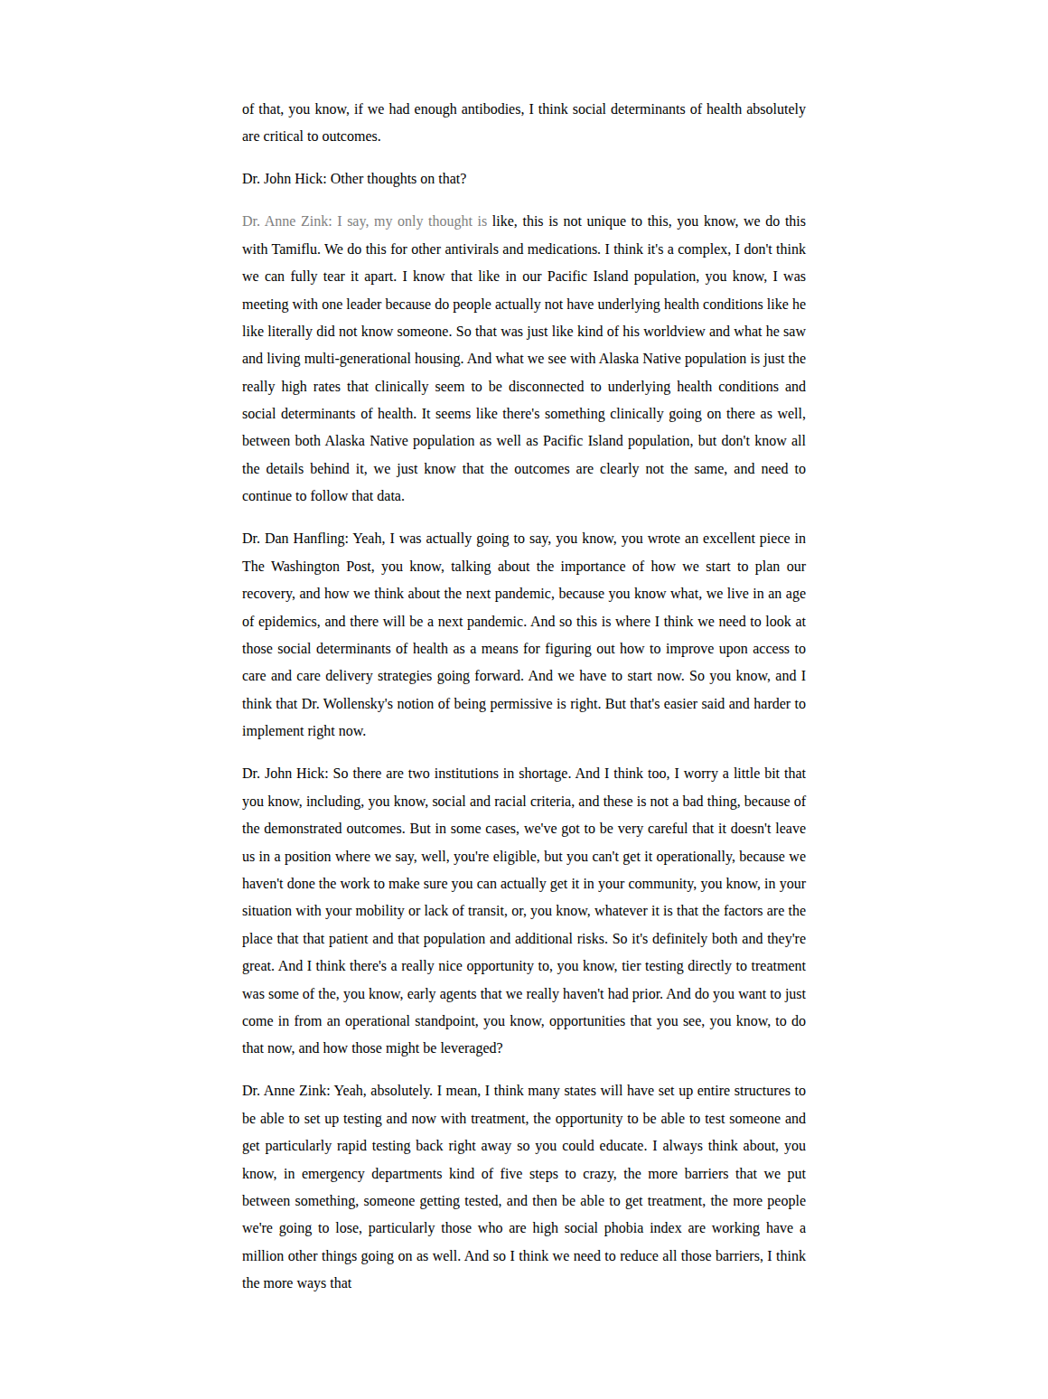of that, you know, if we had enough antibodies, I think social determinants of health absolutely are critical to outcomes.
Dr. John Hick: Other thoughts on that?
Dr. Anne Zink: I say, my only thought is like, this is not unique to this, you know, we do this with Tamiflu. We do this for other antivirals and medications. I think it's a complex, I don't think we can fully tear it apart. I know that like in our Pacific Island population, you know, I was meeting with one leader because do people actually not have underlying health conditions like he like literally did not know someone. So that was just like kind of his worldview and what he saw and living multi-generational housing. And what we see with Alaska Native population is just the really high rates that clinically seem to be disconnected to underlying health conditions and social determinants of health. It seems like there's something clinically going on there as well, between both Alaska Native population as well as Pacific Island population, but don't know all the details behind it, we just know that the outcomes are clearly not the same, and need to continue to follow that data.
Dr. Dan Hanfling: Yeah, I was actually going to say, you know, you wrote an excellent piece in The Washington Post, you know, talking about the importance of how we start to plan our recovery, and how we think about the next pandemic, because you know what, we live in an age of epidemics, and there will be a next pandemic. And so this is where I think we need to look at those social determinants of health as a means for figuring out how to improve upon access to care and care delivery strategies going forward. And we have to start now. So you know, and I think that Dr. Wollensky's notion of being permissive is right. But that's easier said and harder to implement right now.
Dr. John Hick: So there are two institutions in shortage. And I think too, I worry a little bit that you know, including, you know, social and racial criteria, and these is not a bad thing, because of the demonstrated outcomes. But in some cases, we've got to be very careful that it doesn't leave us in a position where we say, well, you're eligible, but you can't get it operationally, because we haven't done the work to make sure you can actually get it in your community, you know, in your situation with your mobility or lack of transit, or, you know, whatever it is that the factors are the place that that patient and that population and additional risks. So it's definitely both and they're great. And I think there's a really nice opportunity to, you know, tier testing directly to treatment was some of the, you know, early agents that we really haven't had prior. And do you want to just come in from an operational standpoint, you know, opportunities that you see, you know, to do that now, and how those might be leveraged?
Dr. Anne Zink: Yeah, absolutely. I mean, I think many states will have set up entire structures to be able to set up testing and now with treatment, the opportunity to be able to test someone and get particularly rapid testing back right away so you could educate. I always think about, you know, in emergency departments kind of five steps to crazy, the more barriers that we put between something, someone getting tested, and then be able to get treatment, the more people we're going to lose, particularly those who are high social phobia index are working have a million other things going on as well. And so I think we need to reduce all those barriers, I think the more ways that